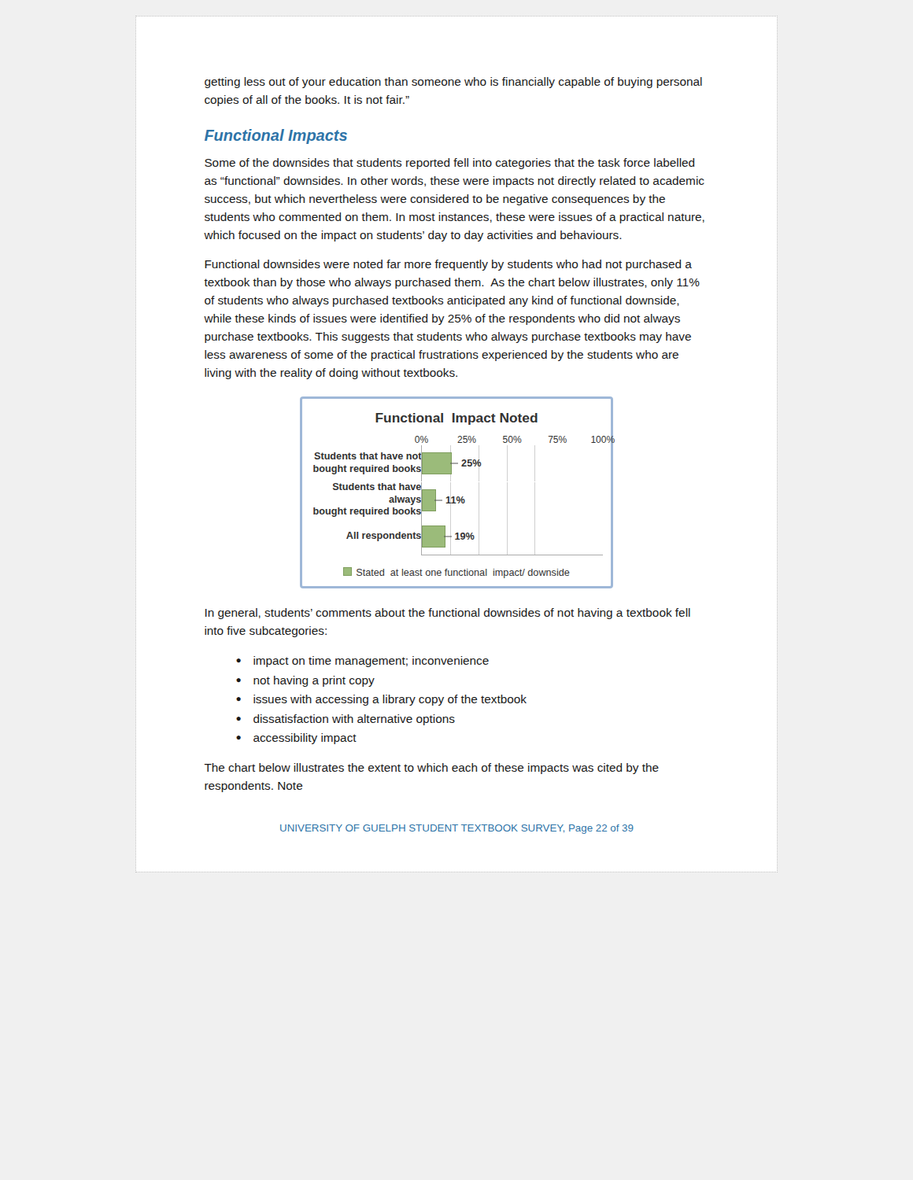getting less out of your education than someone who is financially capable of buying personal copies of all of the books. It is not fair.”
Functional Impacts
Some of the downsides that students reported fell into categories that the task force labelled as “functional” downsides. In other words, these were impacts not directly related to academic success, but which nevertheless were considered to be negative consequences by the students who commented on them. In most instances, these were issues of a practical nature, which focused on the impact on students’ day to day activities and behaviours.
Functional downsides were noted far more frequently by students who had not purchased a textbook than by those who always purchased them. As the chart below illustrates, only 11% of students who always purchased textbooks anticipated any kind of functional downside, while these kinds of issues were identified by 25% of the respondents who did not always purchase textbooks. This suggests that students who always purchase textbooks may have less awareness of some of the practical frustrations experienced by the students who are living with the reality of doing without textbooks.
Functional Impact Noted
| | 0% 25% 50% 75% 100% |
| Students that have not bought required books | 25% |
| Students that have always bought required books | 11% |
| All respondents | 19% |
Stated at least one functional impact/ downside
In general, students’ comments about the functional downsides of not having a textbook fell into five subcategories:
impact on time management; inconvenience
not having a print copy
issues with accessing a library copy of the textbook
dissatisfaction with alternative options
accessibility impact
The chart below illustrates the extent to which each of these impacts was cited by the respondents. Note
UNIVERSITY OF GUELPH STUDENT TEXTBOOK SURVEY, Page 22 of 39